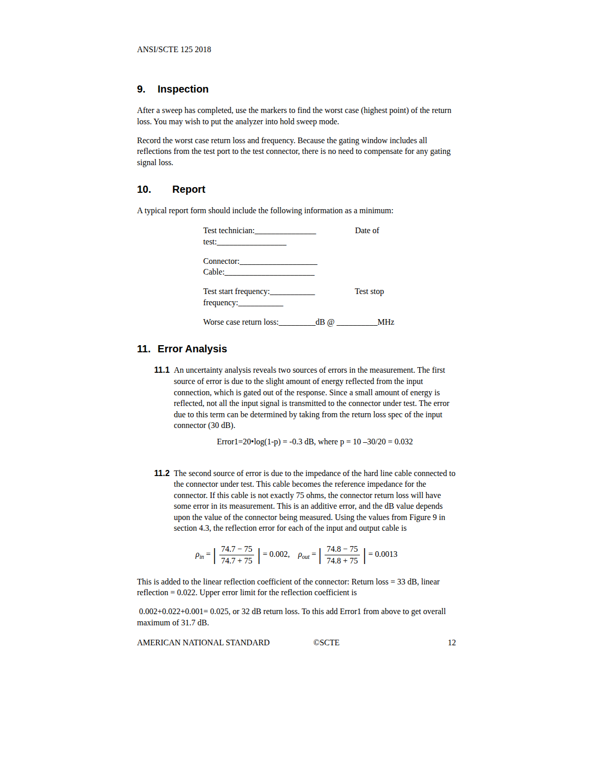ANSI/SCTE 125 2018
9. Inspection
After a sweep has completed, use the markers to find the worst case (highest point) of the return loss. You may wish to put the analyzer into hold sweep mode.
Record the worst case return loss and frequency. Because the gating window includes all reflections from the test port to the test connector, there is no need to compensate for any gating signal loss.
10. Report
A typical report form should include the following information as a minimum:
Test technician:_______________ Date of test:_________________
Connector:___________________ Cable:______________________
Test start frequency:___________ Test stop frequency:___________
Worse case return loss:_________dB @ __________MHz
11. Error Analysis
11.1
An uncertainty analysis reveals two sources of errors in the measurement. The first source of error is due to the slight amount of energy reflected from the input connection, which is gated out of the response. Since a small amount of energy is reflected, not all the input signal is transmitted to the connector under test. The error due to this term can be determined by taking from the return loss spec of the input connector (30 dB).
Error1=20•log(1-p) = -0.3 dB, where p = 10 –30/20 = 0.032
11.2
The second source of error is due to the impedance of the hard line cable connected to the connector under test. This cable becomes the reference impedance for the connector. If this cable is not exactly 75 ohms, the connector return loss will have some error in its measurement. This is an additive error, and the dB value depends upon the value of the connector being measured. Using the values from Figure 9 in section 4.3, the reflection error for each of the input and output cable is
ρin = | 74.7 − 75 74.7 + 75 | = 0.002, ρout = | 74.8 − 75 74.8 + 75 | = 0.0013
This is added to the linear reflection coefficient of the connector: Return loss = 33 dB, linear reflection = 0.022. Upper error limit for the reflection coefficient is
0.002+0.022+0.001= 0.025, or 32 dB return loss. To this add Error1 from above to get overall maximum of 31.7 dB.
AMERICAN NATIONAL STANDARD ©SCTE 12